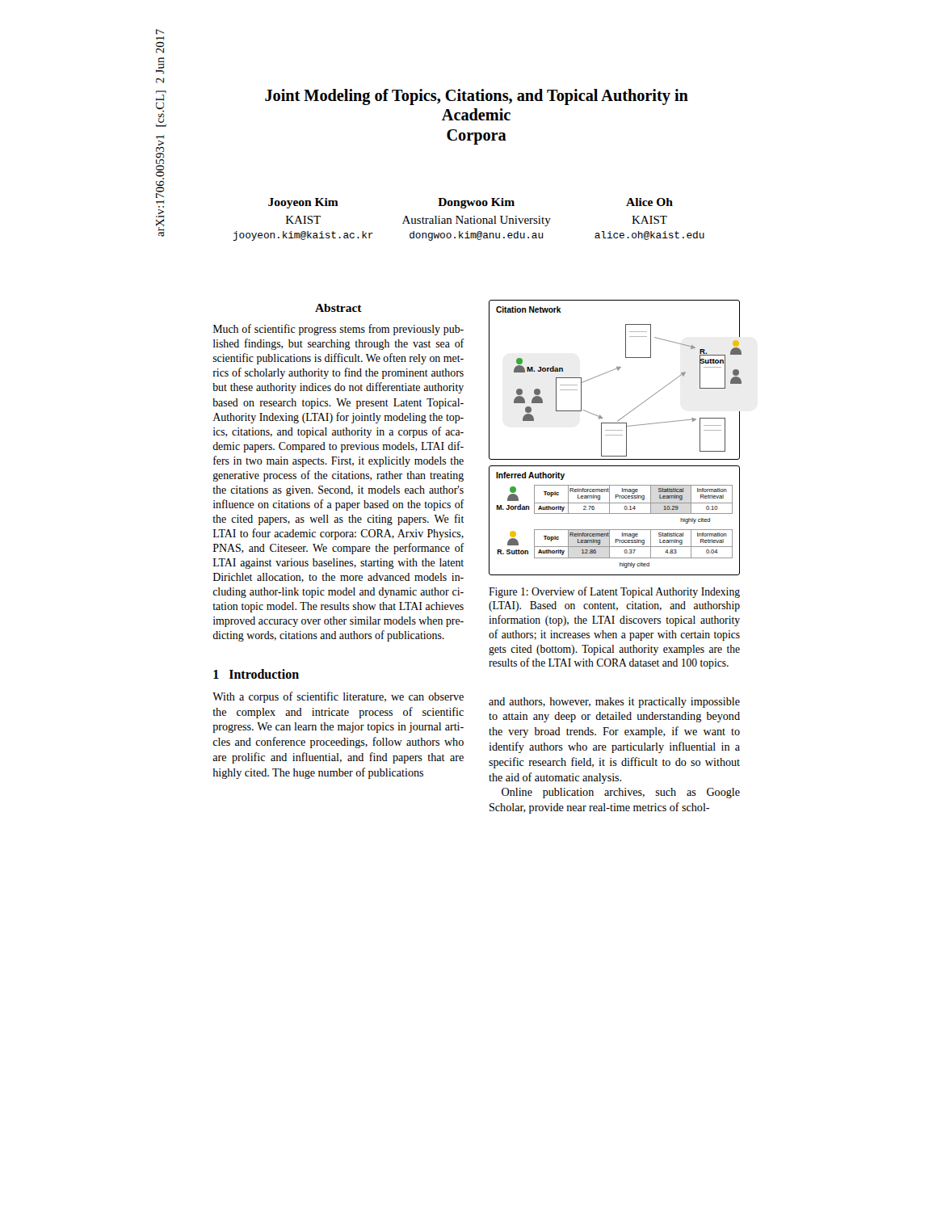arXiv:1706.00593v1 [cs.CL] 2 Jun 2017
Joint Modeling of Topics, Citations, and Topical Authority in Academic
Corpora
Jooyeon Kim
KAIST
jooyeon.kim@kaist.ac.kr
Dongwoo Kim
Australian National University
dongwoo.kim@anu.edu.au
Alice Oh
KAIST
alice.oh@kaist.edu
Abstract
Much of scientific progress stems from previously published findings, but searching through the vast sea of scientific publications is difficult. We often rely on metrics of scholarly authority to find the prominent authors but these authority indices do not differentiate authority based on research topics. We present Latent Topical-Authority Indexing (LTAI) for jointly modeling the topics, citations, and topical authority in a corpus of academic papers. Compared to previous models, LTAI differs in two main aspects. First, it explicitly models the generative process of the citations, rather than treating the citations as given. Second, it models each author's influence on citations of a paper based on the topics of the cited papers, as well as the citing papers. We fit LTAI to four academic corpora: CORA, Arxiv Physics, PNAS, and Citeseer. We compare the performance of LTAI against various baselines, starting with the latent Dirichlet allocation, to the more advanced models including author-link topic model and dynamic author citation topic model. The results show that LTAI achieves improved accuracy over other similar models when predicting words, citations and authors of publications.
1 Introduction
With a corpus of scientific literature, we can observe the complex and intricate process of scientific progress. We can learn the major topics in journal articles and conference proceedings, follow authors who are prolific and influential, and find papers that are highly cited. The huge number of publications
Citation Network
M. Jordan
R. Sutton
Inferred Authority
M. Jordan
| Topic | Reinforcement Learning | Image Processing | Statistical Learning | Information Retrieval |
| Authority | 2.76 | 0.14 | 10.29 | 0.10 |
highly cited
R. Sutton
| Topic | Reinforcement Learning | Image Processing | Statistical Learning | Information Retrieval |
| Authority | 12.86 | 0.37 | 4.83 | 0.04 |
highly cited
Figure 1: Overview of Latent Topical Authority Indexing (LTAI). Based on content, citation, and authorship information (top), the LTAI discovers topical authority of authors; it increases when a paper with certain topics gets cited (bottom). Topical authority examples are the results of the LTAI with CORA dataset and 100 topics.
and authors, however, makes it practically impossible to attain any deep or detailed understanding beyond the very broad trends. For example, if we want to identify authors who are particularly influential in a specific research field, it is difficult to do so without the aid of automatic analysis.
Online publication archives, such as Google Scholar, provide near real-time metrics of schol-